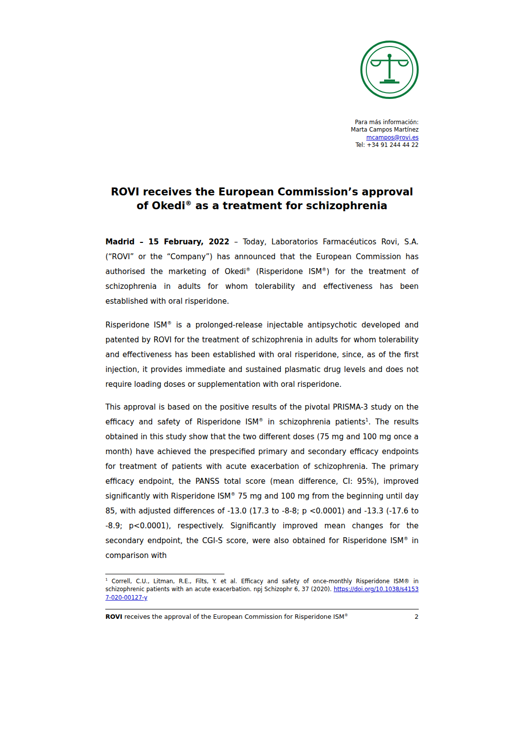Para más información:
Marta Campos Martínez
mcampos@rovi.es
Tel: +34 91 244 44 22
ROVI receives the European Commission’s approval
of Okedi® as a treatment for schizophrenia
Madrid – 15 February, 2022 – Today, Laboratorios Farmacéuticos Rovi, S.A. (“ROVI” or the “Company”) has announced that the European Commission has authorised the marketing of Okedi® (Risperidone ISM®) for the treatment of schizophrenia in adults for whom tolerability and effectiveness has been established with oral risperidone.
Risperidone ISM® is a prolonged-release injectable antipsychotic developed and patented by ROVI for the treatment of schizophrenia in adults for whom tolerability and effectiveness has been established with oral risperidone, since, as of the first injection, it provides immediate and sustained plasmatic drug levels and does not require loading doses or supplementation with oral risperidone.
This approval is based on the positive results of the pivotal PRISMA-3 study on the efficacy and safety of Risperidone ISM® in schizophrenia patients1. The results obtained in this study show that the two different doses (75 mg and 100 mg once a month) have achieved the prespecified primary and secondary efficacy endpoints for treatment of patients with acute exacerbation of schizophrenia. The primary efficacy endpoint, the PANSS total score (mean difference, CI: 95%), improved significantly with Risperidone ISM® 75 mg and 100 mg from the beginning until day 85, with adjusted differences of -13.0 (17.3 to -8-8; p <0.0001) and -13.3 (-17.6 to -8.9; p<0.0001), respectively. Significantly improved mean changes for the secondary endpoint, the CGI-S score, were also obtained for Risperidone ISM® in comparison with
1 Correll, C.U., Litman, R.E., Filts, Y. et al. Efficacy and safety of once-monthly Risperidone ISM® in schizophrenic patients with an acute exacerbation. npj Schizophr 6, 37 (2020). https://doi.org/10.1038/s41537-020-00127-y
ROVI receives the approval of the European Commission for Risperidone ISM®
2